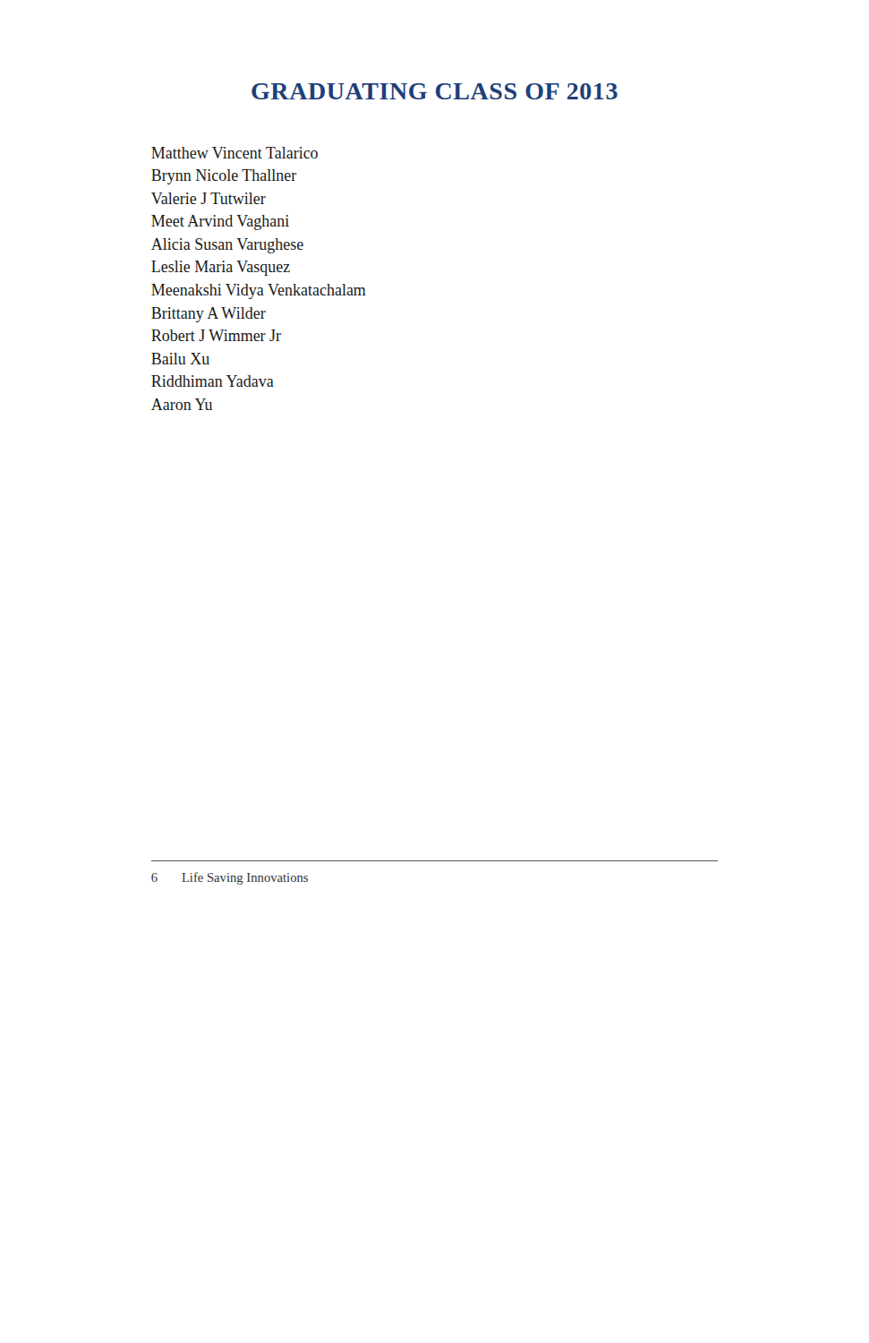Graduating Class of 2013
Matthew Vincent Talarico
Brynn Nicole Thallner
Valerie J Tutwiler
Meet Arvind Vaghani
Alicia Susan Varughese
Leslie Maria Vasquez
Meenakshi Vidya Venkatachalam
Brittany A Wilder
Robert J Wimmer Jr
Bailu Xu
Riddhiman Yadava
Aaron Yu
6 Life Saving Innovations